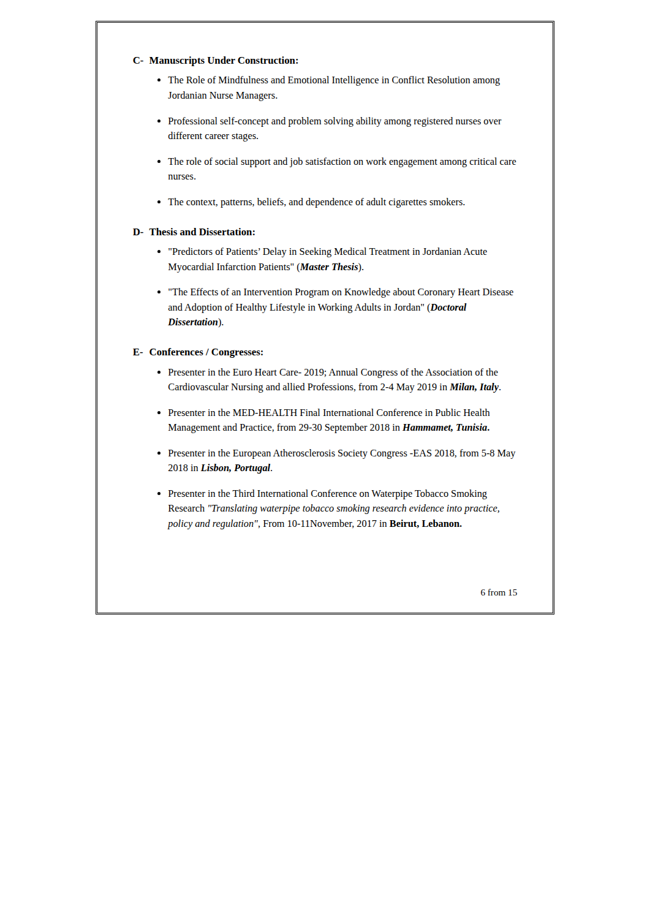C-Manuscripts Under Construction:
The Role of Mindfulness and Emotional Intelligence in Conflict Resolution among Jordanian Nurse Managers.
Professional self-concept and problem solving ability among registered nurses over different career stages.
The role of social support and job satisfaction on work engagement among critical care nurses.
The context, patterns, beliefs, and dependence of adult cigarettes smokers.
D-Thesis and Dissertation:
"Predictors of Patients’ Delay in Seeking Medical Treatment in Jordanian Acute Myocardial Infarction Patients" (Master Thesis).
"The Effects of an Intervention Program on Knowledge about Coronary Heart Disease and Adoption of Healthy Lifestyle in Working Adults in Jordan" (Doctoral Dissertation).
E-Conferences / Congresses:
Presenter in the Euro Heart Care- 2019; Annual Congress of the Association of the Cardiovascular Nursing and allied Professions, from 2-4 May 2019 in Milan, Italy.
Presenter in the MED-HEALTH Final International Conference in Public Health Management and Practice, from 29-30 September 2018 in Hammamet, Tunisia.
Presenter in the European Atherosclerosis Society Congress -EAS 2018, from 5-8 May 2018 in Lisbon, Portugal.
Presenter in the Third International Conference on Waterpipe Tobacco Smoking Research "Translating waterpipe tobacco smoking research evidence into practice, policy and regulation", From 10-11November, 2017 in Beirut, Lebanon.
6 from 15